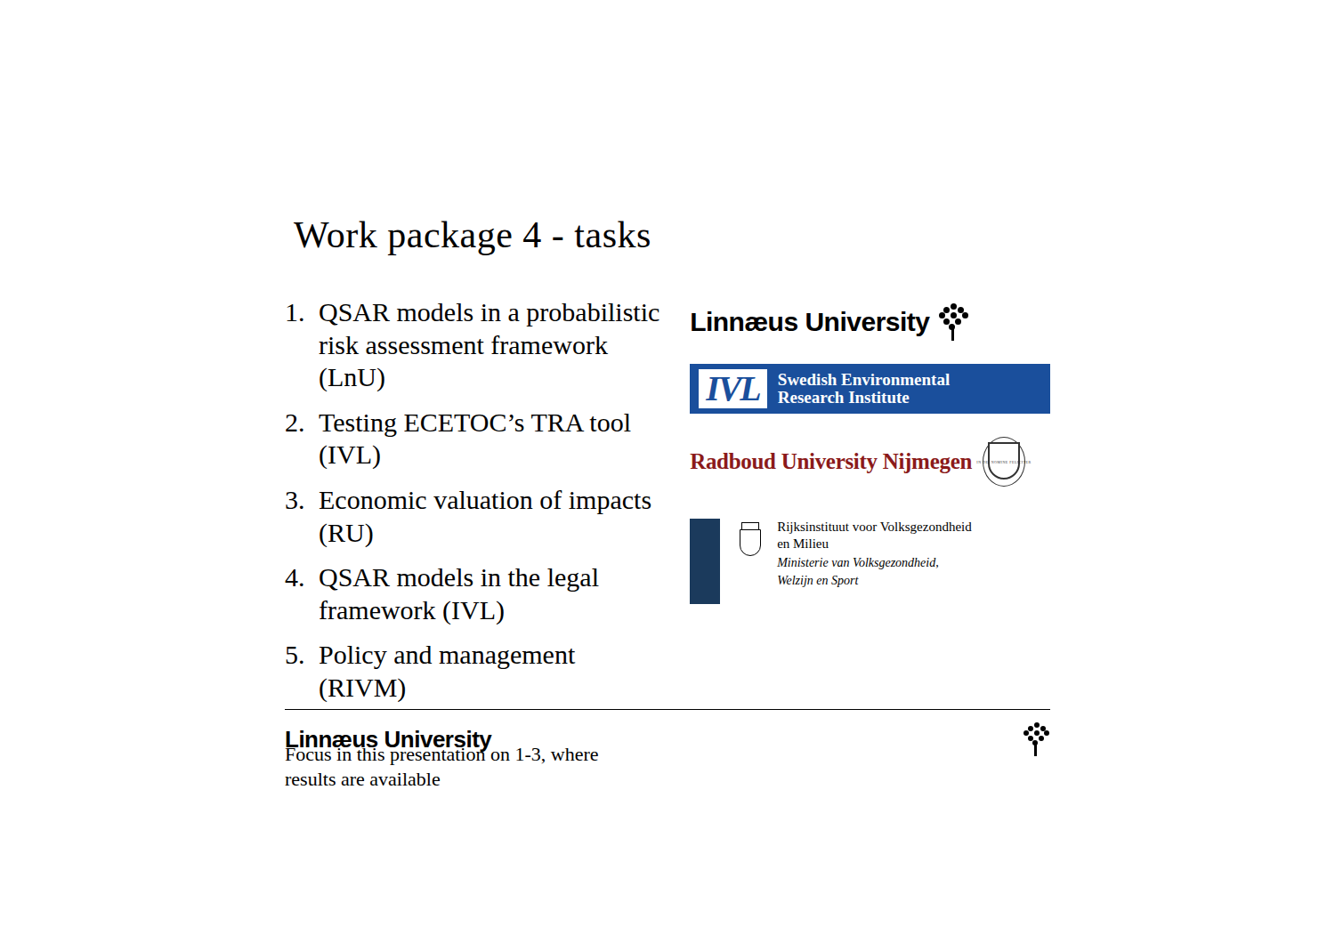Work package 4 - tasks
QSAR models in a probabilistic risk assessment framework (LnU)
Testing ECETOC’s TRA tool (IVL)
Economic valuation of impacts (RU)
QSAR models in the legal framework (IVL)
Policy and management (RIVM)
Focus in this presentation on 1-3, where results are available
Linnæus University
IVL
Swedish Environmental
Research Institute
Radboud University Nijmegen
IN DEI NOMINE FELICITER
Rijksinstituut voor Volksgezondheid
en Milieu
Ministerie van Volksgezondheid,
Welzijn en Sport
Linnæus University